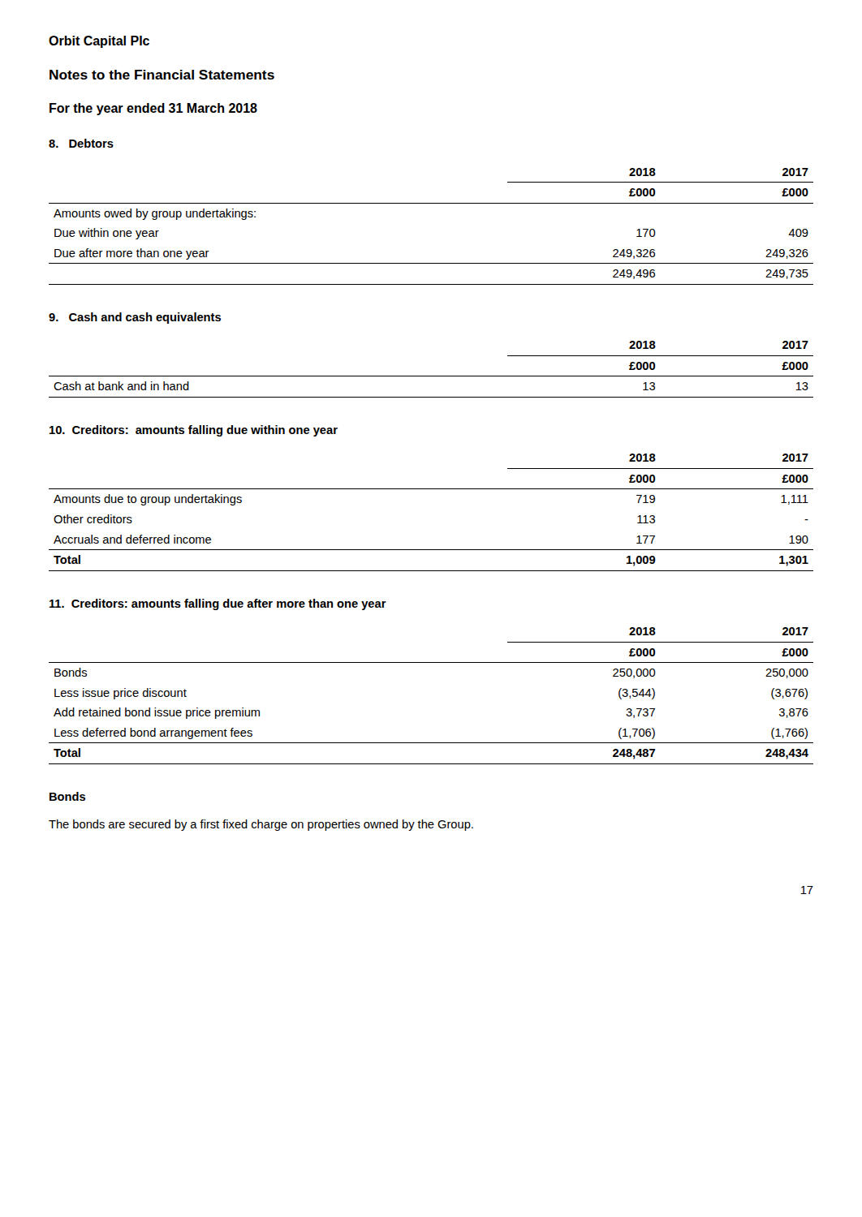Orbit Capital Plc
Notes to the Financial Statements
For the year ended 31 March 2018
8. Debtors
| | 2018 | 2017 |
| | £000 | £000 |
| Amounts owed by group undertakings: | | |
| Due within one year | 170 | 409 |
| Due after more than one year | 249,326 | 249,326 |
| | 249,496 | 249,735 |
9. Cash and cash equivalents
| | 2018 | 2017 |
| | £000 | £000 |
| Cash at bank and in hand | 13 | 13 |
10. Creditors: amounts falling due within one year
| | 2018 | 2017 |
| | £000 | £000 |
| Amounts due to group undertakings | 719 | 1,111 |
| Other creditors | 113 | - |
| Accruals and deferred income | 177 | 190 |
| Total | 1,009 | 1,301 |
11. Creditors: amounts falling due after more than one year
| | 2018 | 2017 |
| | £000 | £000 |
| Bonds | 250,000 | 250,000 |
| Less issue price discount | (3,544) | (3,676) |
| Add retained bond issue price premium | 3,737 | 3,876 |
| Less deferred bond arrangement fees | (1,706) | (1,766) |
| Total | 248,487 | 248,434 |
Bonds
The bonds are secured by a first fixed charge on properties owned by the Group.
17